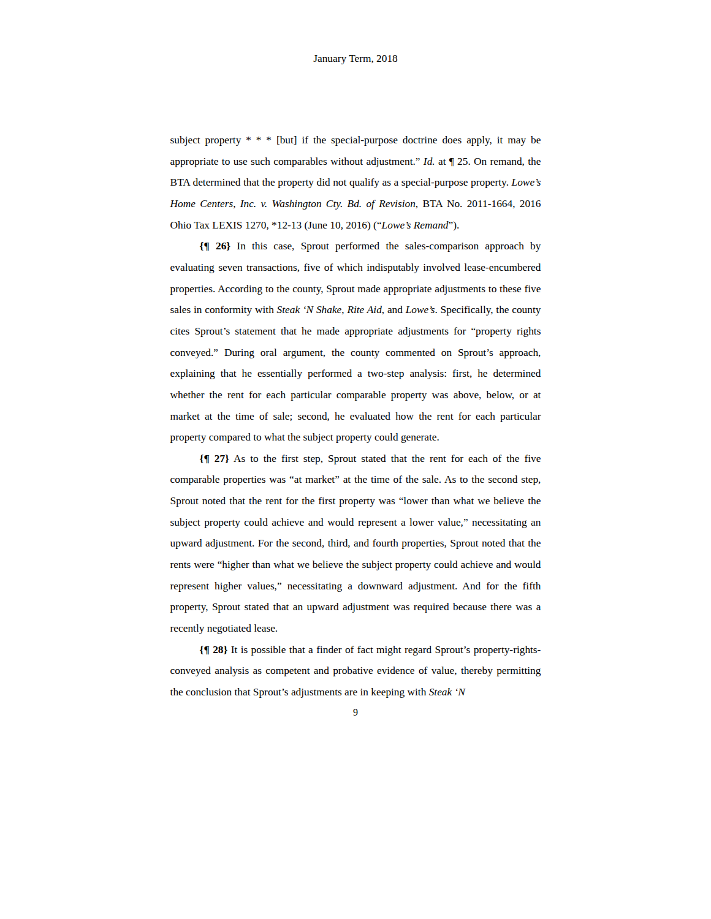January Term, 2018
subject property * * * [but] if the special-purpose doctrine does apply, it may be appropriate to use such comparables without adjustment.” Id. at ¶ 25. On remand, the BTA determined that the property did not qualify as a special-purpose property. Lowe’s Home Centers, Inc. v. Washington Cty. Bd. of Revision, BTA No. 2011-1664, 2016 Ohio Tax LEXIS 1270, *12-13 (June 10, 2016) (“Lowe’s Remand”).
{¶ 26} In this case, Sprout performed the sales-comparison approach by evaluating seven transactions, five of which indisputably involved lease-encumbered properties. According to the county, Sprout made appropriate adjustments to these five sales in conformity with Steak ‘N Shake, Rite Aid, and Lowe’s. Specifically, the county cites Sprout’s statement that he made appropriate adjustments for “property rights conveyed.” During oral argument, the county commented on Sprout’s approach, explaining that he essentially performed a two-step analysis: first, he determined whether the rent for each particular comparable property was above, below, or at market at the time of sale; second, he evaluated how the rent for each particular property compared to what the subject property could generate.
{¶ 27} As to the first step, Sprout stated that the rent for each of the five comparable properties was “at market” at the time of the sale. As to the second step, Sprout noted that the rent for the first property was “lower than what we believe the subject property could achieve and would represent a lower value,” necessitating an upward adjustment. For the second, third, and fourth properties, Sprout noted that the rents were “higher than what we believe the subject property could achieve and would represent higher values,” necessitating a downward adjustment. And for the fifth property, Sprout stated that an upward adjustment was required because there was a recently negotiated lease.
{¶ 28} It is possible that a finder of fact might regard Sprout’s property-rights-conveyed analysis as competent and probative evidence of value, thereby permitting the conclusion that Sprout’s adjustments are in keeping with Steak ‘N
9